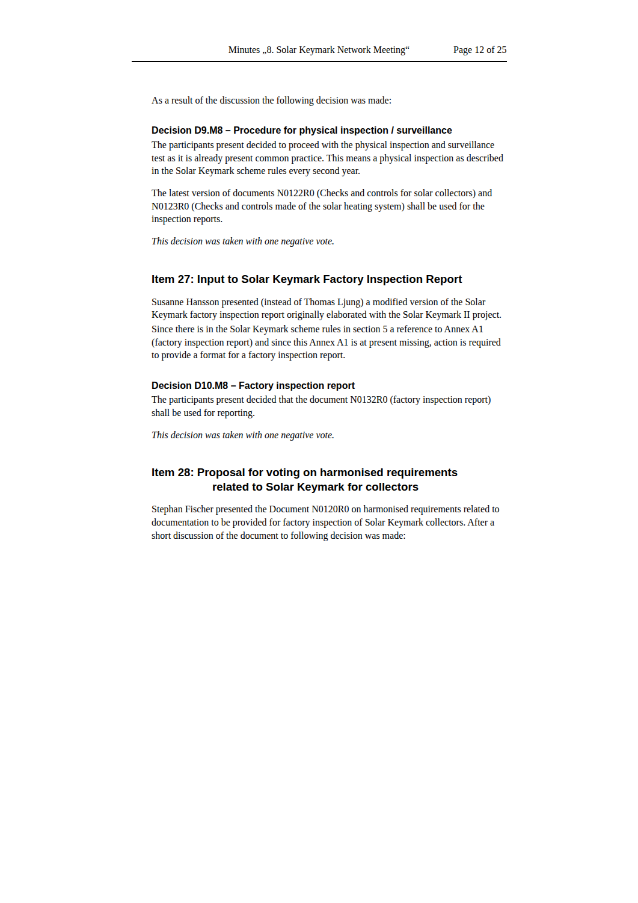Minutes „8. Solar Keymark Network Meeting“ Page 12 of 25
As a result of the discussion the following decision was made:
Decision D9.M8 – Procedure for physical inspection / surveillance
The participants present decided to proceed with the physical inspection and surveillance test as it is already present common practice. This means a physical inspection as described in the Solar Keymark scheme rules every second year.
The latest version of documents N0122R0 (Checks and controls for solar collectors) and N0123R0 (Checks and controls made of the solar heating system) shall be used for the inspection reports.
This decision was taken with one negative vote.
Item 27: Input to Solar Keymark Factory Inspection Report
Susanne Hansson presented (instead of Thomas Ljung) a modified version of the Solar Keymark factory inspection report originally elaborated with the Solar Keymark II project.
Since there is in the Solar Keymark scheme rules in section 5 a reference to Annex A1 (factory inspection report) and since this Annex A1 is at present missing, action is required to provide a format for a factory inspection report.
Decision D10.M8 – Factory inspection report
The participants present decided that the document N0132R0 (factory inspection report) shall be used for reporting.
This decision was taken with one negative vote.
Item 28: Proposal for voting on harmonised requirements related to Solar Keymark for collectors
Stephan Fischer presented the Document N0120R0 on harmonised requirements related to documentation to be provided for factory inspection of Solar Keymark collectors. After a short discussion of the document to following decision was made: